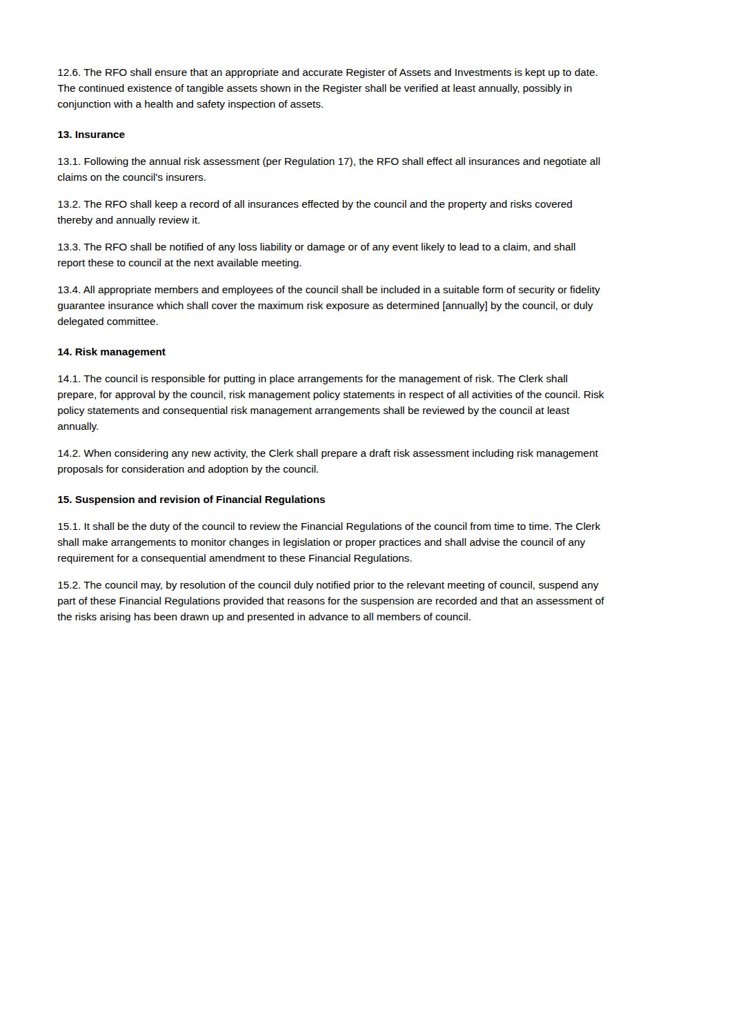12.6. The RFO shall ensure that an appropriate and accurate Register of Assets and Investments is kept up to date. The continued existence of tangible assets shown in the Register shall be verified at least annually, possibly in conjunction with a health and safety inspection of assets.
13. Insurance
13.1. Following the annual risk assessment (per Regulation 17), the RFO shall effect all insurances and negotiate all claims on the council's insurers.
13.2. The RFO shall keep a record of all insurances effected by the council and the property and risks covered thereby and annually review it.
13.3. The RFO shall be notified of any loss liability or damage or of any event likely to lead to a claim, and shall report these to council at the next available meeting.
13.4. All appropriate members and employees of the council shall be included in a suitable form of security or fidelity guarantee insurance which shall cover the maximum risk exposure as determined [annually] by the council, or duly delegated committee.
14. Risk management
14.1. The council is responsible for putting in place arrangements for the management of risk. The Clerk shall prepare, for approval by the council, risk management policy statements in respect of all activities of the council. Risk policy statements and consequential risk management arrangements shall be reviewed by the council at least annually.
14.2. When considering any new activity, the Clerk shall prepare a draft risk assessment including risk management proposals for consideration and adoption by the council.
15. Suspension and revision of Financial Regulations
15.1. It shall be the duty of the council to review the Financial Regulations of the council from time to time. The Clerk shall make arrangements to monitor changes in legislation or proper practices and shall advise the council of any requirement for a consequential amendment to these Financial Regulations.
15.2. The council may, by resolution of the council duly notified prior to the relevant meeting of council, suspend any part of these Financial Regulations provided that reasons for the suspension are recorded and that an assessment of the risks arising has been drawn up and presented in advance to all members of council.